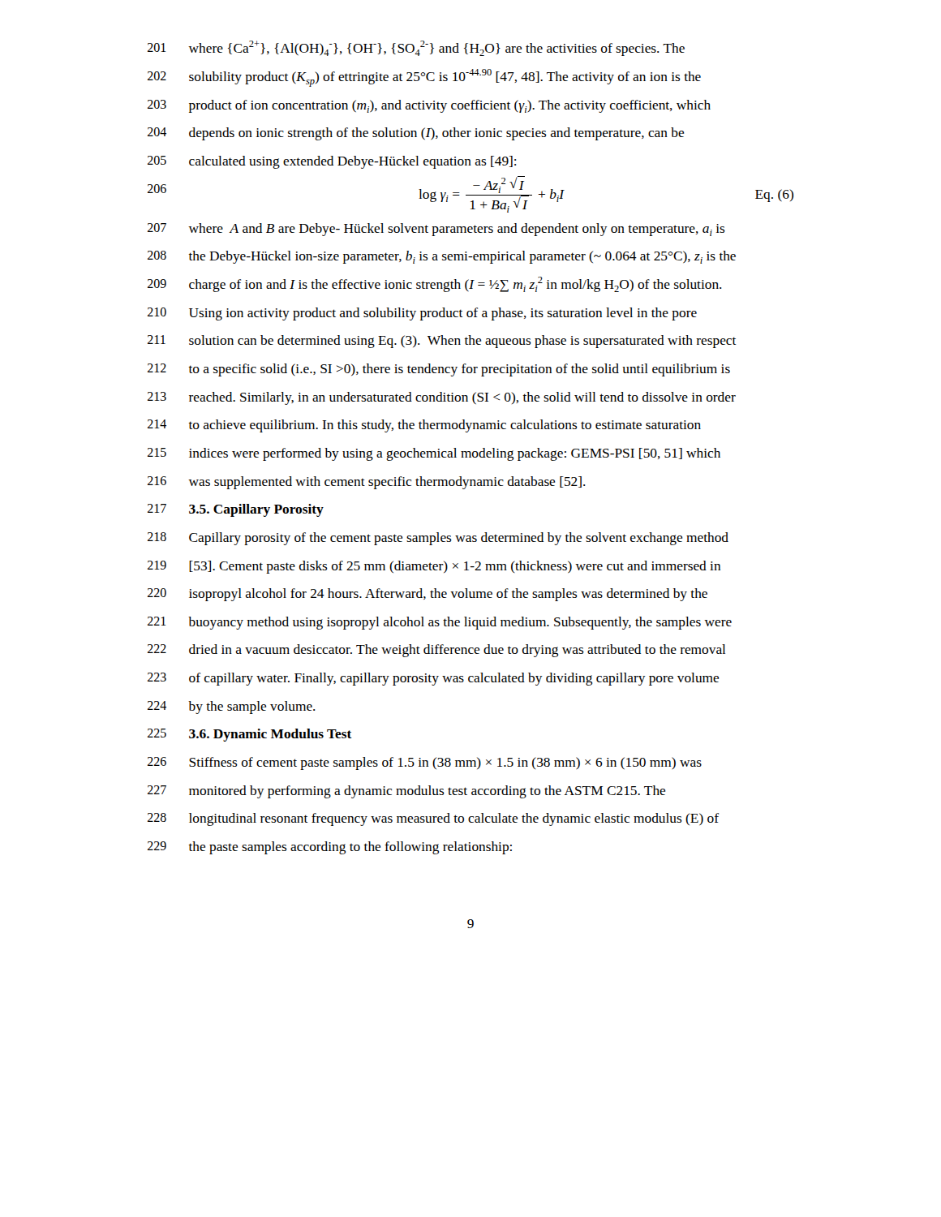201 where {Ca2+}, {Al(OH)4-}, {OH-}, {SO42-} and {H2O} are the activities of species. The
202 solubility product (Ksp) of ettringite at 25°C is 10-44.90 [47, 48]. The activity of an ion is the
203 product of ion concentration (mi), and activity coefficient (γi). The activity coefficient, which
204 depends on ionic strength of the solution (I), other ionic species and temperature, can be
205 calculated using extended Debye-Hückel equation as [49]:
206 log γi = − Azi2 I 1 + Bai I + biI Eq. (6)
207 where A and B are Debye- Hückel solvent parameters and dependent only on temperature, ai is
208 the Debye-Hückel ion-size parameter, bi is a semi-empirical parameter (~ 0.064 at 25°C), zi is the
209 charge of ion and I is the effective ionic strength (I = ½∑ mi zi2 in mol/kg H2O) of the solution.
210 Using ion activity product and solubility product of a phase, its saturation level in the pore
211 solution can be determined using Eq. (3). When the aqueous phase is supersaturated with respect
212 to a specific solid (i.e., SI >0), there is tendency for precipitation of the solid until equilibrium is
213 reached. Similarly, in an undersaturated condition (SI < 0), the solid will tend to dissolve in order
214 to achieve equilibrium. In this study, the thermodynamic calculations to estimate saturation
215 indices were performed by using a geochemical modeling package: GEMS-PSI [50, 51] which
216 was supplemented with cement specific thermodynamic database [52].
217
3.5. Capillary Porosity
218 Capillary porosity of the cement paste samples was determined by the solvent exchange method
219 [53]. Cement paste disks of 25 mm (diameter) × 1-2 mm (thickness) were cut and immersed in
220 isopropyl alcohol for 24 hours. Afterward, the volume of the samples was determined by the
221 buoyancy method using isopropyl alcohol as the liquid medium. Subsequently, the samples were
222 dried in a vacuum desiccator. The weight difference due to drying was attributed to the removal
223 of capillary water. Finally, capillary porosity was calculated by dividing capillary pore volume
224 by the sample volume.
225
3.6. Dynamic Modulus Test
226 Stiffness of cement paste samples of 1.5 in (38 mm) × 1.5 in (38 mm) × 6 in (150 mm) was
227 monitored by performing a dynamic modulus test according to the ASTM C215. The
228 longitudinal resonant frequency was measured to calculate the dynamic elastic modulus (E) of
229 the paste samples according to the following relationship:
9